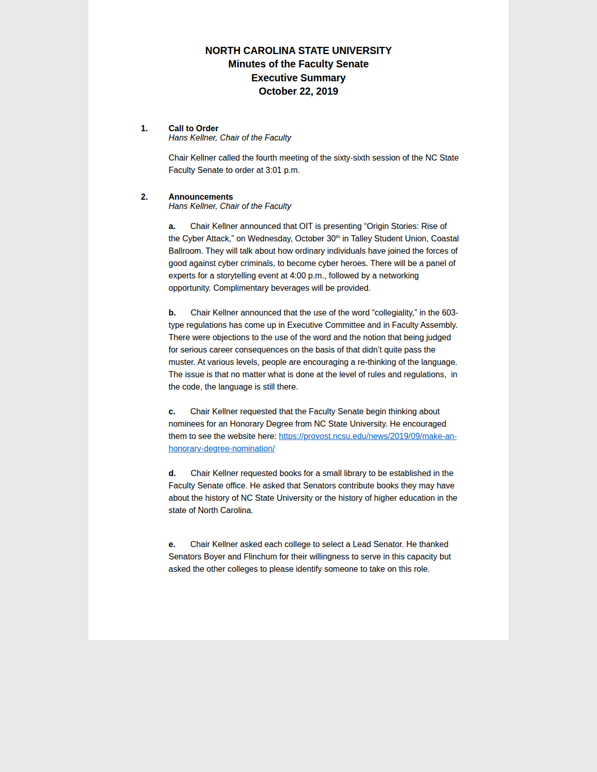NORTH CAROLINA STATE UNIVERSITY
Minutes of the Faculty Senate
Executive Summary
October 22, 2019
Call to Order
Hans Kellner, Chair of the Faculty
Chair Kellner called the fourth meeting of the sixty-sixth session of the NC State Faculty Senate to order at 3:01 p.m.
Announcements
Hans Kellner, Chair of the Faculty
a. Chair Kellner announced that OIT is presenting “Origin Stories: Rise of the Cyber Attack,” on Wednesday, October 30th in Talley Student Union, Coastal Ballroom. They will talk about how ordinary individuals have joined the forces of good against cyber criminals, to become cyber heroes. There will be a panel of experts for a storytelling event at 4:00 p.m., followed by a networking opportunity. Complimentary beverages will be provided.
b. Chair Kellner announced that the use of the word “collegiality,” in the 603-type regulations has come up in Executive Committee and in Faculty Assembly. There were objections to the use of the word and the notion that being judged for serious career consequences on the basis of that didn’t quite pass the muster. At various levels, people are encouraging a re-thinking of the language. The issue is that no matter what is done at the level of rules and regulations, in the code, the language is still there.
c. Chair Kellner requested that the Faculty Senate begin thinking about nominees for an Honorary Degree from NC State University. He encouraged them to see the website here: https://provost.ncsu.edu/news/2019/09/make-an-honorary-degree-nomination/
d. Chair Kellner requested books for a small library to be established in the Faculty Senate office. He asked that Senators contribute books they may have about the history of NC State University or the history of higher education in the state of North Carolina.
e. Chair Kellner asked each college to select a Lead Senator. He thanked Senators Boyer and Flinchum for their willingness to serve in this capacity but asked the other colleges to please identify someone to take on this role.